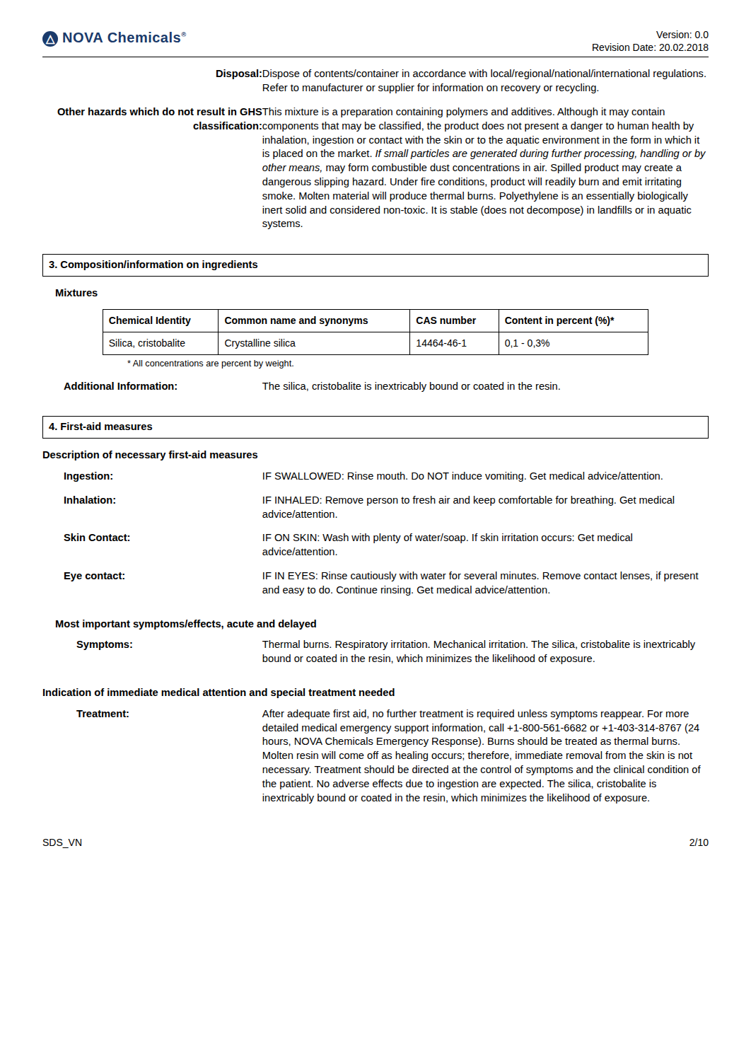△NOVA Chemicals®
Version: 0.0
Revision Date: 20.02.2018
| Disposal: | Dispose of contents/container in accordance with local/regional/national/international regulations. Refer to manufacturer or supplier for information on recovery or recycling. |
| Other hazards which do not result in GHS classification: | This mixture is a preparation containing polymers and additives. Although it may contain components that may be classified, the product does not present a danger to human health by inhalation, ingestion or contact with the skin or to the aquatic environment in the form in which it is placed on the market. If small particles are generated during further processing, handling or by other means, may form combustible dust concentrations in air. Spilled product may create a dangerous slipping hazard. Under fire conditions, product will readily burn and emit irritating smoke. Molten material will produce thermal burns. Polyethylene is an essentially biologically inert solid and considered non-toxic. It is stable (does not decompose) in landfills or in aquatic systems. |
3. Composition/information on ingredients
Mixtures
| Chemical Identity | Common name and synonyms | CAS number | Content in percent (%)* |
| --- | --- | --- | --- |
| Silica, cristobalite | Crystalline silica | 14464-46-1 | 0,1 - 0,3% |
* All concentrations are percent by weight.
| Additional Information: | The silica, cristobalite is inextricably bound or coated in the resin. |
4. First-aid measures
Description of necessary first-aid measures
| Ingestion: | IF SWALLOWED: Rinse mouth. Do NOT induce vomiting. Get medical advice/attention. |
| Inhalation: | IF INHALED: Remove person to fresh air and keep comfortable for breathing. Get medical advice/attention. |
| Skin Contact: | IF ON SKIN: Wash with plenty of water/soap. If skin irritation occurs: Get medical advice/attention. |
| Eye contact: | IF IN EYES: Rinse cautiously with water for several minutes. Remove contact lenses, if present and easy to do. Continue rinsing. Get medical advice/attention. |
Most important symptoms/effects, acute and delayed
| Symptoms: | Thermal burns. Respiratory irritation. Mechanical irritation. The silica, cristobalite is inextricably bound or coated in the resin, which minimizes the likelihood of exposure. |
Indication of immediate medical attention and special treatment needed
| Treatment: | After adequate first aid, no further treatment is required unless symptoms reappear. For more detailed medical emergency support information, call +1-800-561-6682 or +1-403-314-8767 (24 hours, NOVA Chemicals Emergency Response). Burns should be treated as thermal burns. Molten resin will come off as healing occurs; therefore, immediate removal from the skin is not necessary. Treatment should be directed at the control of symptoms and the clinical condition of the patient. No adverse effects due to ingestion are expected. The silica, cristobalite is inextricably bound or coated in the resin, which minimizes the likelihood of exposure. |
SDS_VN
2/10